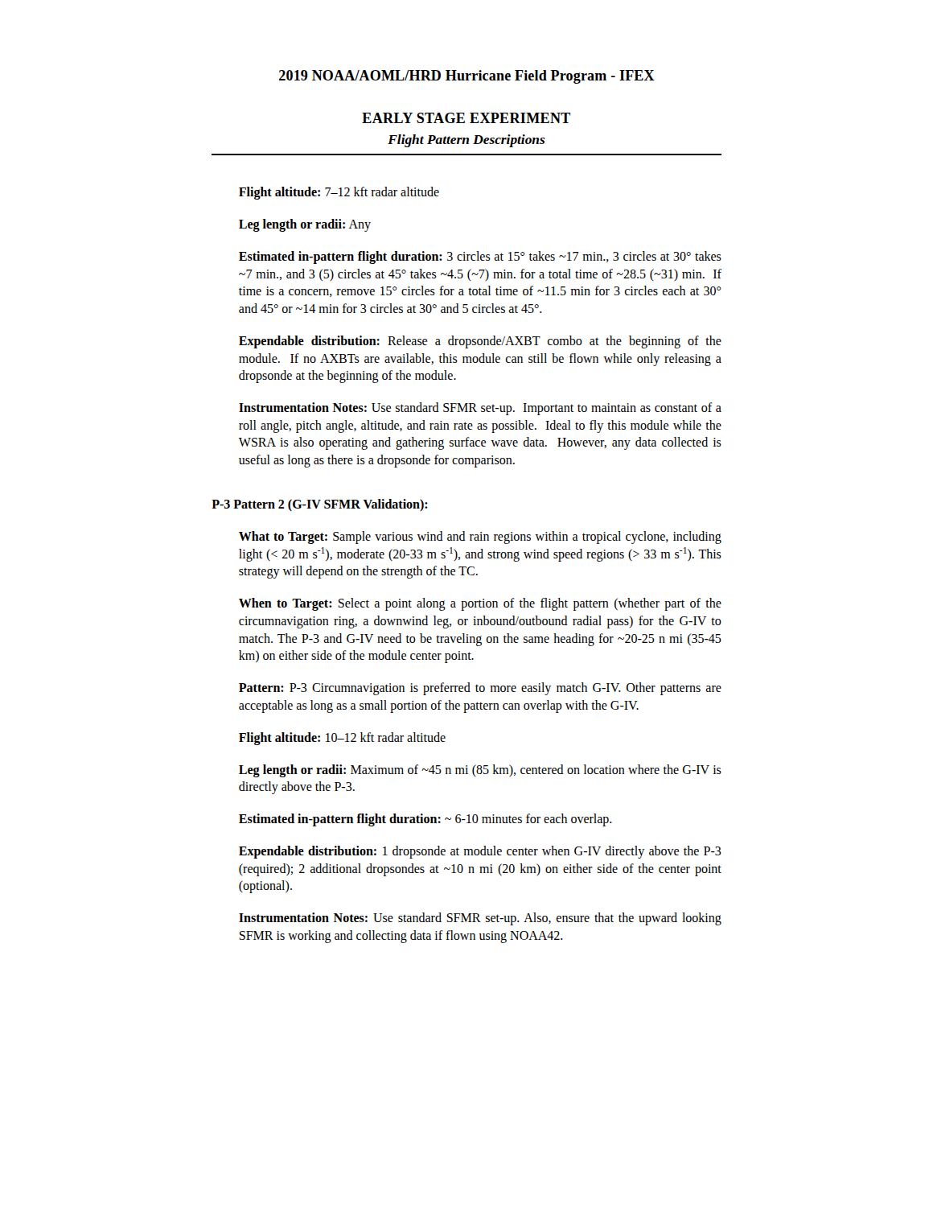2019 NOAA/AOML/HRD Hurricane Field Program - IFEX
EARLY STAGE EXPERIMENT
Flight Pattern Descriptions
Flight altitude: 7–12 kft radar altitude
Leg length or radii: Any
Estimated in-pattern flight duration: 3 circles at 15° takes ~17 min., 3 circles at 30° takes ~7 min., and 3 (5) circles at 45° takes ~4.5 (~7) min. for a total time of ~28.5 (~31) min. If time is a concern, remove 15° circles for a total time of ~11.5 min for 3 circles each at 30° and 45° or ~14 min for 3 circles at 30° and 5 circles at 45°.
Expendable distribution: Release a dropsonde/AXBT combo at the beginning of the module. If no AXBTs are available, this module can still be flown while only releasing a dropsonde at the beginning of the module.
Instrumentation Notes: Use standard SFMR set-up. Important to maintain as constant of a roll angle, pitch angle, altitude, and rain rate as possible. Ideal to fly this module while the WSRA is also operating and gathering surface wave data. However, any data collected is useful as long as there is a dropsonde for comparison.
P-3 Pattern 2 (G-IV SFMR Validation):
What to Target: Sample various wind and rain regions within a tropical cyclone, including light (< 20 m s-1), moderate (20-33 m s-1), and strong wind speed regions (> 33 m s-1). This strategy will depend on the strength of the TC.
When to Target: Select a point along a portion of the flight pattern (whether part of the circumnavigation ring, a downwind leg, or inbound/outbound radial pass) for the G-IV to match. The P-3 and G-IV need to be traveling on the same heading for ~20-25 n mi (35-45 km) on either side of the module center point.
Pattern: P-3 Circumnavigation is preferred to more easily match G-IV. Other patterns are acceptable as long as a small portion of the pattern can overlap with the G-IV.
Flight altitude: 10–12 kft radar altitude
Leg length or radii: Maximum of ~45 n mi (85 km), centered on location where the G-IV is directly above the P-3.
Estimated in-pattern flight duration: ~ 6-10 minutes for each overlap.
Expendable distribution: 1 dropsonde at module center when G-IV directly above the P-3 (required); 2 additional dropsondes at ~10 n mi (20 km) on either side of the center point (optional).
Instrumentation Notes: Use standard SFMR set-up. Also, ensure that the upward looking SFMR is working and collecting data if flown using NOAA42.